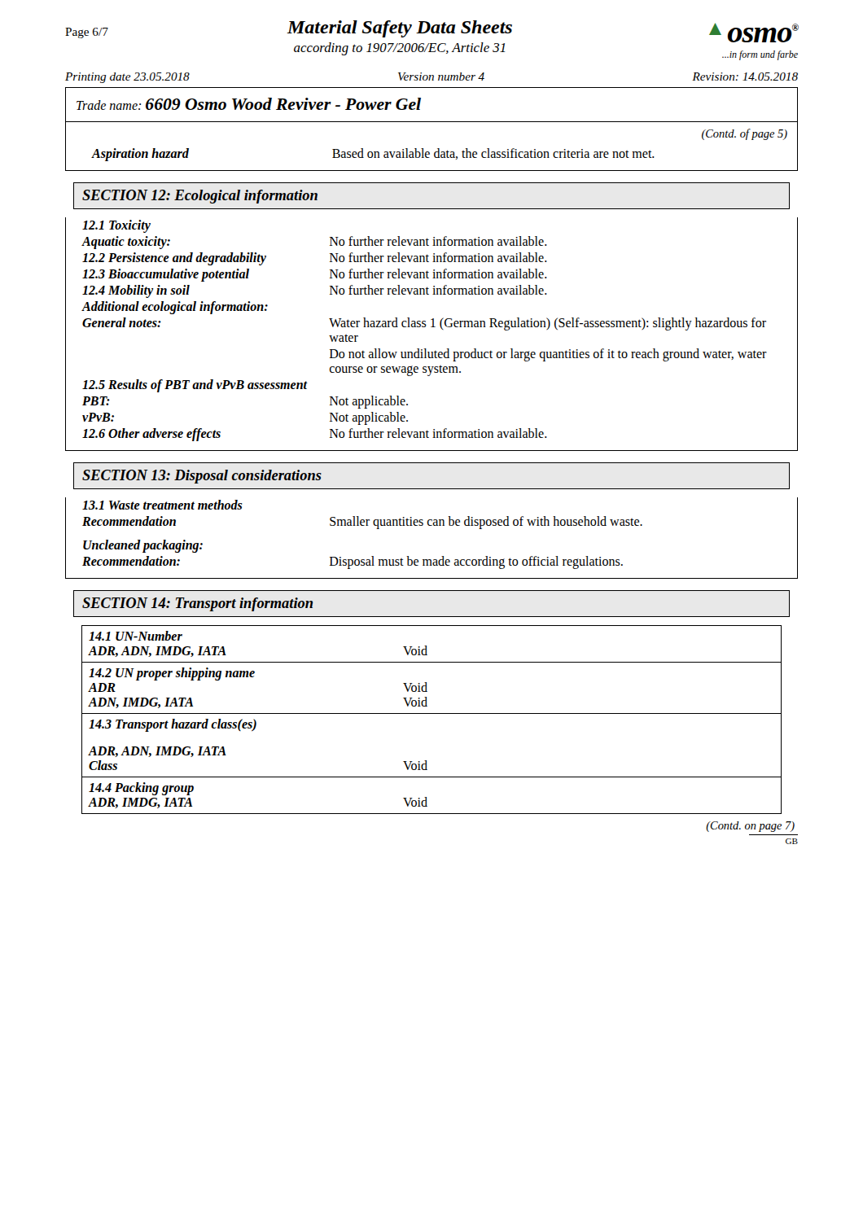Page 6/7
Material Safety Data Sheets
according to 1907/2006/EC, Article 31
▲osmo®
...in form und farbe
Printing date 23.05.2018
Version number 4
Revision: 14.05.2018
Trade name: 6609 Osmo Wood Reviver - Power Gel
(Contd. of page 5)
| Aspiration hazard | Based on available data, the classification criteria are not met. |
SECTION 12: Ecological information
| 12.1 Toxicity |
| Aquatic toxicity: | No further relevant information available. |
| 12.2 Persistence and degradability | No further relevant information available. |
| 12.3 Bioaccumulative potential | No further relevant information available. |
| 12.4 Mobility in soil | No further relevant information available. |
| Additional ecological information: |
| General notes: | Water hazard class 1 (German Regulation) (Self-assessment): slightly hazardous for water |
| | Do not allow undiluted product or large quantities of it to reach ground water, water course or sewage system. |
| 12.5 Results of PBT and vPvB assessment |
| PBT: | Not applicable. |
| vPvB: | Not applicable. |
| 12.6 Other adverse effects | No further relevant information available. |
SECTION 13: Disposal considerations
| 13.1 Waste treatment methods |
| Recommendation | Smaller quantities can be disposed of with household waste. |
| Uncleaned packaging: |
| Recommendation: | Disposal must be made according to official regulations. |
SECTION 14: Transport information
| 14.1 UN-Number ADR, ADN, IMDG, IATA | Void |
| 14.2 UN proper shipping name ADR ADN, IMDG, IATA | Void Void |
| 14.3 Transport hazard class(es) ADR, ADN, IMDG, IATA Class | Void |
| 14.4 Packing group ADR, IMDG, IATA | Void |
(Contd. on page 7)
GB